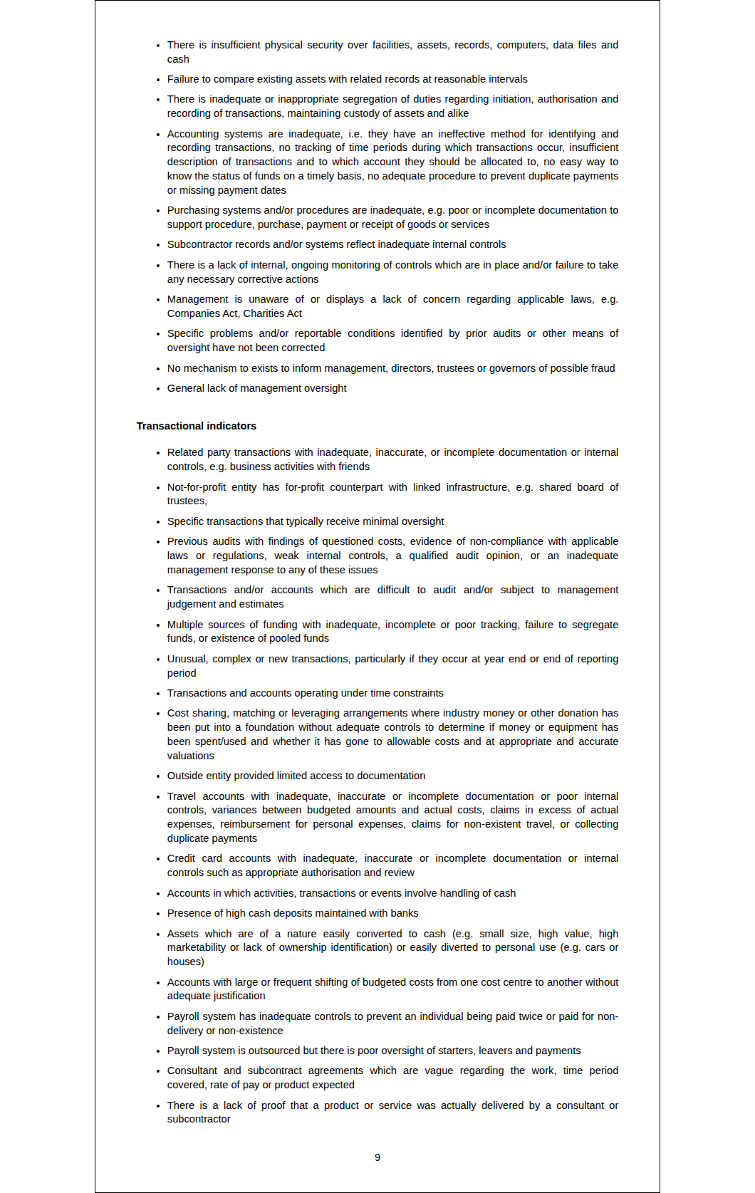There is insufficient physical security over facilities, assets, records, computers, data files and cash
Failure to compare existing assets with related records at reasonable intervals
There is inadequate or inappropriate segregation of duties regarding initiation, authorisation and recording of transactions, maintaining custody of assets and alike
Accounting systems are inadequate, i.e. they have an ineffective method for identifying and recording transactions, no tracking of time periods during which transactions occur, insufficient description of transactions and to which account they should be allocated to, no easy way to know the status of funds on a timely basis, no adequate procedure to prevent duplicate payments or missing payment dates
Purchasing systems and/or procedures are inadequate, e.g. poor or incomplete documentation to support procedure, purchase, payment or receipt of goods or services
Subcontractor records and/or systems reflect inadequate internal controls
There is a lack of internal, ongoing monitoring of controls which are in place and/or failure to take any necessary corrective actions
Management is unaware of or displays a lack of concern regarding applicable laws, e.g. Companies Act, Charities Act
Specific problems and/or reportable conditions identified by prior audits or other means of oversight have not been corrected
No mechanism to exists to inform management, directors, trustees or governors of possible fraud
General lack of management oversight
Transactional indicators
Related party transactions with inadequate, inaccurate, or incomplete documentation or internal controls, e.g. business activities with friends
Not-for-profit entity has for-profit counterpart with linked infrastructure, e.g. shared board of trustees,
Specific transactions that typically receive minimal oversight
Previous audits with findings of questioned costs, evidence of non-compliance with applicable laws or regulations, weak internal controls, a qualified audit opinion, or an inadequate management response to any of these issues
Transactions and/or accounts which are difficult to audit and/or subject to management judgement and estimates
Multiple sources of funding with inadequate, incomplete or poor tracking, failure to segregate funds, or existence of pooled funds
Unusual, complex or new transactions, particularly if they occur at year end or end of reporting period
Transactions and accounts operating under time constraints
Cost sharing, matching or leveraging arrangements where industry money or other donation has been put into a foundation without adequate controls to determine if money or equipment has been spent/used and whether it has gone to allowable costs and at appropriate and accurate valuations
Outside entity provided limited access to documentation
Travel accounts with inadequate, inaccurate or incomplete documentation or poor internal controls, variances between budgeted amounts and actual costs, claims in excess of actual expenses, reimbursement for personal expenses, claims for non-existent travel, or collecting duplicate payments
Credit card accounts with inadequate, inaccurate or incomplete documentation or internal controls such as appropriate authorisation and review
Accounts in which activities, transactions or events involve handling of cash
Presence of high cash deposits maintained with banks
Assets which are of a nature easily converted to cash (e.g. small size, high value, high marketability or lack of ownership identification) or easily diverted to personal use (e.g. cars or houses)
Accounts with large or frequent shifting of budgeted costs from one cost centre to another without adequate justification
Payroll system has inadequate controls to prevent an individual being paid twice or paid for non-delivery or non-existence
Payroll system is outsourced but there is poor oversight of starters, leavers and payments
Consultant and subcontract agreements which are vague regarding the work, time period covered, rate of pay or product expected
There is a lack of proof that a product or service was actually delivered by a consultant or subcontractor
9